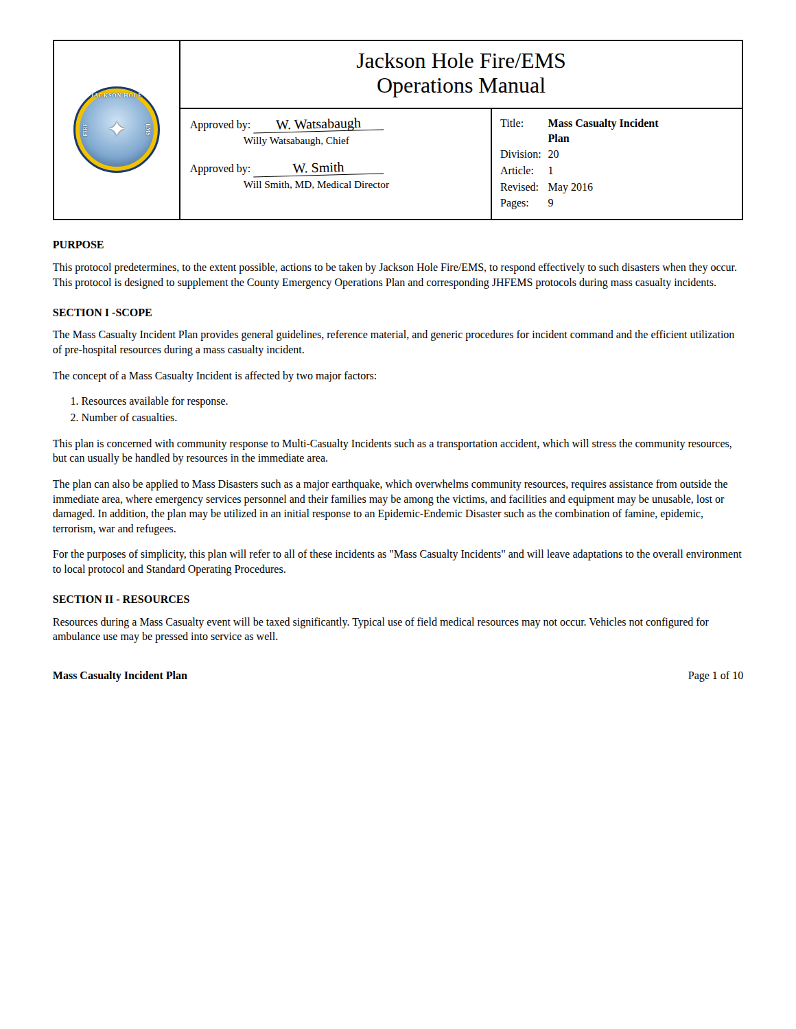JACKSON HOLE FIRE EMS ✦
Jackson Hole Fire/EMS
Operations Manual
Approved by: W. Watsabaugh Willy Watsabaugh, Chief
Approved by: W. Smith Will Smith, MD, Medical Director
| Title: | Mass Casualty Incident Plan |
| Division: | 20 |
| Article: | 1 |
| Revised: | May 2016 |
| Pages: | 9 |
PURPOSE
This protocol predetermines, to the extent possible, actions to be taken by Jackson Hole Fire/EMS, to respond effectively to such disasters when they occur. This protocol is designed to supplement the County Emergency Operations Plan and corresponding JHFEMS protocols during mass casualty incidents.
SECTION I -SCOPE
The Mass Casualty Incident Plan provides general guidelines, reference material, and generic procedures for incident command and the efficient utilization of pre-hospital resources during a mass casualty incident.
The concept of a Mass Casualty Incident is affected by two major factors:
Resources available for response.
Number of casualties.
This plan is concerned with community response to Multi-Casualty Incidents such as a transportation accident, which will stress the community resources, but can usually be handled by resources in the immediate area.
The plan can also be applied to Mass Disasters such as a major earthquake, which overwhelms community resources, requires assistance from outside the immediate area, where emergency services personnel and their families may be among the victims, and facilities and equipment may be unusable, lost or damaged. In addition, the plan may be utilized in an initial response to an Epidemic-Endemic Disaster such as the combination of famine, epidemic, terrorism, war and refugees.
For the purposes of simplicity, this plan will refer to all of these incidents as "Mass Casualty Incidents" and will leave adaptations to the overall environment to local protocol and Standard Operating Procedures.
SECTION II - RESOURCES
Resources during a Mass Casualty event will be taxed significantly. Typical use of field medical resources may not occur. Vehicles not configured for ambulance use may be pressed into service as well.
Mass Casualty Incident Plan Page 1 of 10